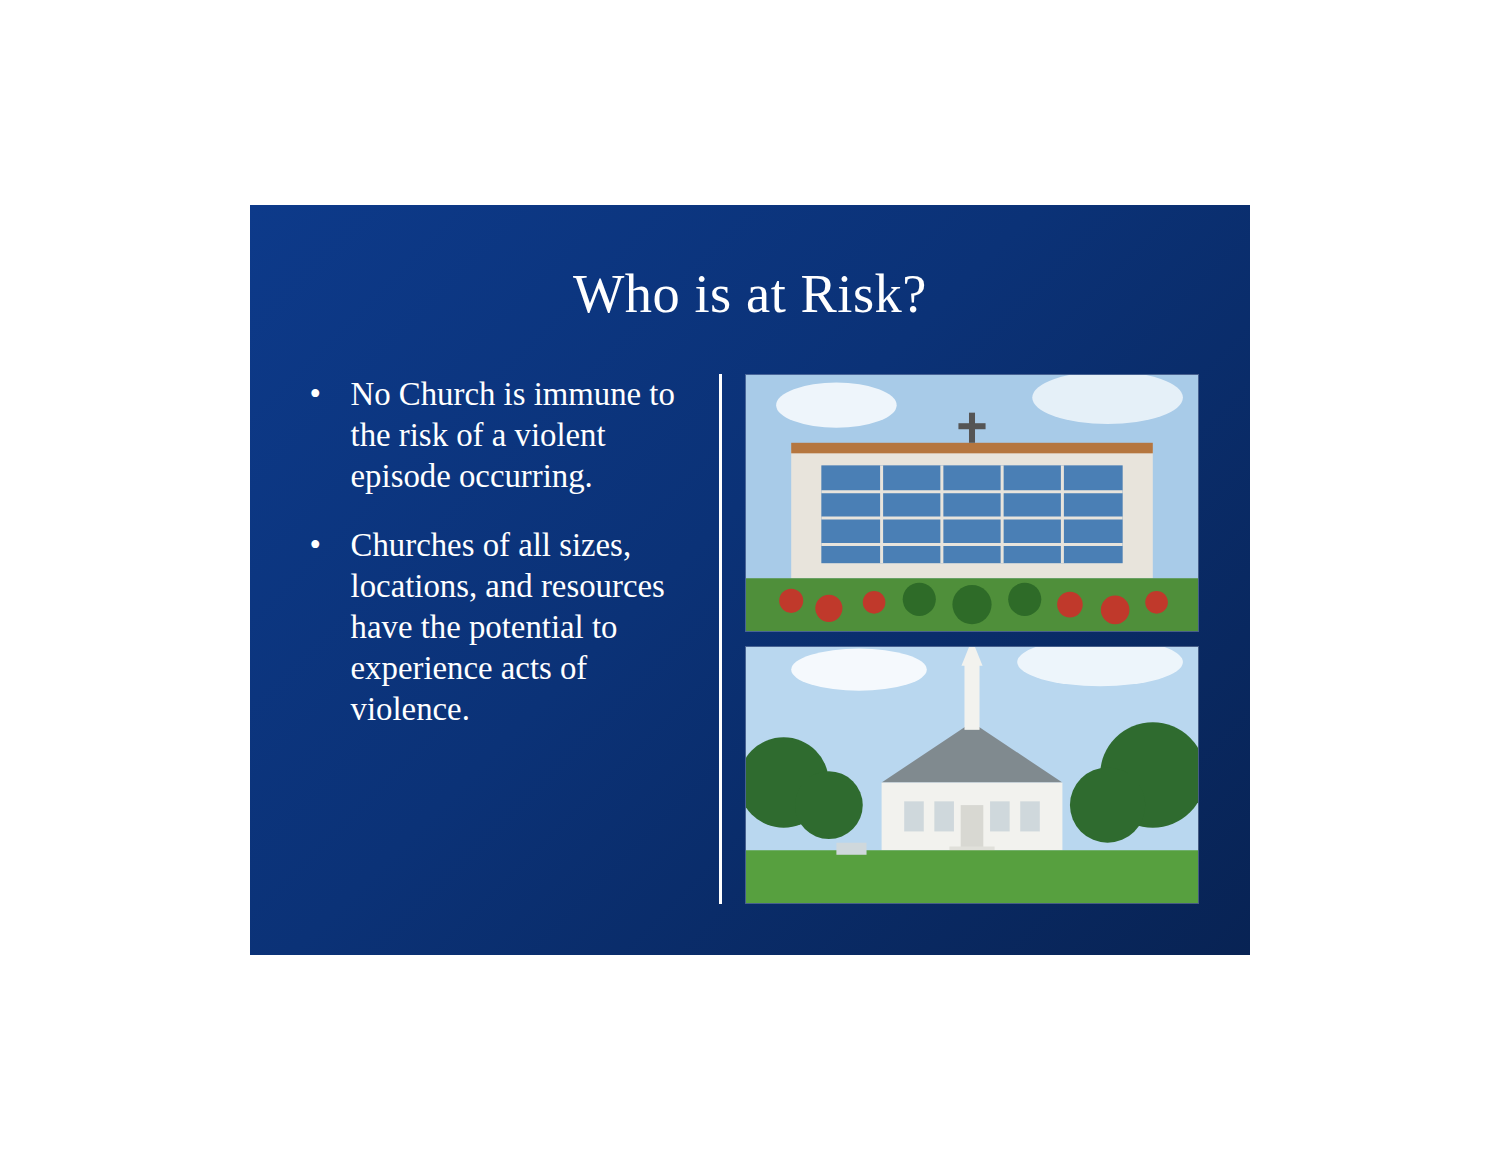Who is at Risk?
No Church is immune to the risk of a violent episode occurring.
Churches of all sizes, locations, and resources have the potential to experience acts of violence.